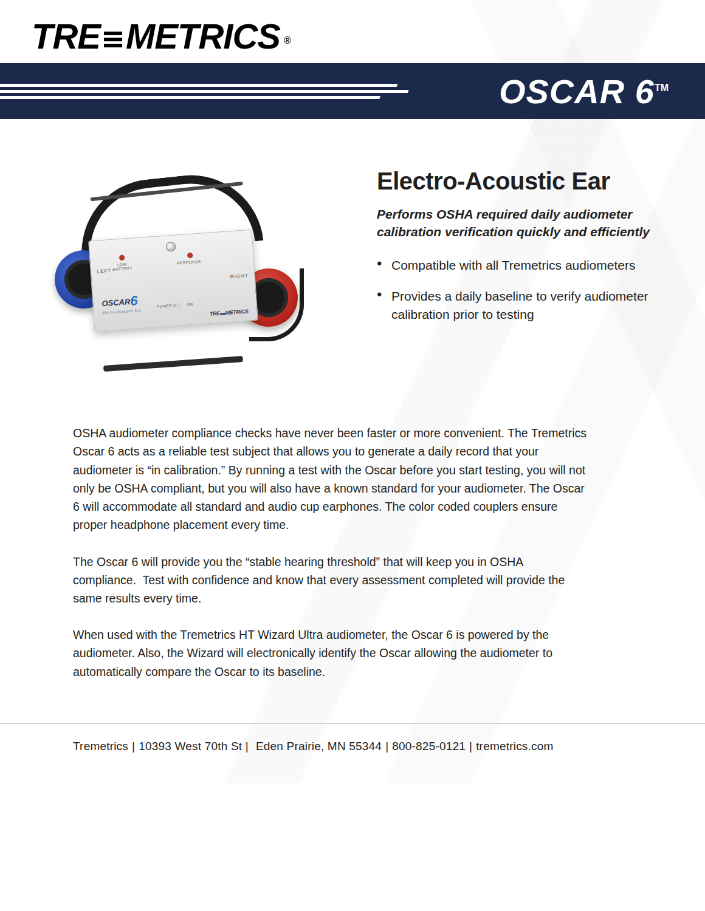TRE METRICS ®
OSCAR 6TM
LOW
BATTERY RESPONSE LEFT RIGHT OSCAR6 Electro-Acoustic Ear POWER OFF ON TRE▬METRICS
Electro-Acoustic Ear
Performs OSHA required daily audiometer calibration verification quickly and efficiently
Compatible with all Tremetrics audiometers
Provides a daily baseline to verify audiometer calibration prior to testing
OSHA audiometer compliance checks have never been faster or more convenient. The Tremetrics Oscar 6 acts as a reliable test subject that allows you to generate a daily record that your audiometer is “in calibration.” By running a test with the Oscar before you start testing, you will not only be OSHA compliant, but you will also have a known standard for your audiometer. The Oscar 6 will accommodate all standard and audio cup earphones. The color coded couplers ensure proper headphone placement every time.
The Oscar 6 will provide you the “stable hearing threshold” that will keep you in OSHA compliance. Test with confidence and know that every assessment completed will provide the same results every time.
When used with the Tremetrics HT Wizard Ultra audiometer, the Oscar 6 is powered by the audiometer. Also, the Wizard will electronically identify the Oscar allowing the audiometer to automatically compare the Oscar to its baseline.
Tremetrics|10393 West 70th St | Eden Prairie, MN 55344|800-825-0121|tremetrics.com